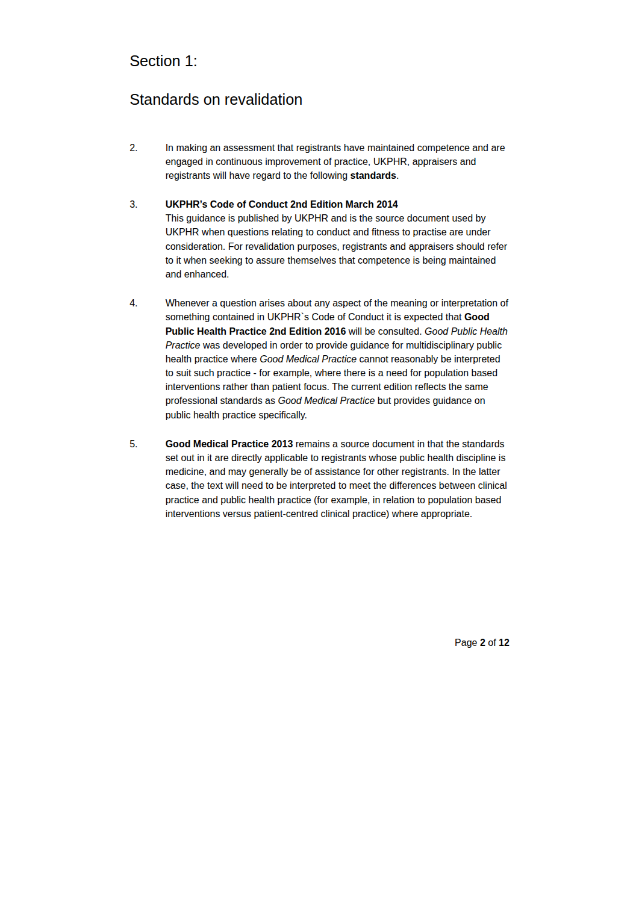Section 1:
Standards on revalidation
2. In making an assessment that registrants have maintained competence and are engaged in continuous improvement of practice, UKPHR, appraisers and registrants will have regard to the following standards.
3. UKPHR’s Code of Conduct 2nd Edition March 2014
This guidance is published by UKPHR and is the source document used by UKPHR when questions relating to conduct and fitness to practise are under consideration. For revalidation purposes, registrants and appraisers should refer to it when seeking to assure themselves that competence is being maintained and enhanced.
4. Whenever a question arises about any aspect of the meaning or interpretation of something contained in UKPHR`s Code of Conduct it is expected that Good Public Health Practice 2nd Edition 2016 will be consulted. Good Public Health Practice was developed in order to provide guidance for multidisciplinary public health practice where Good Medical Practice cannot reasonably be interpreted to suit such practice - for example, where there is a need for population based interventions rather than patient focus. The current edition reflects the same professional standards as Good Medical Practice but provides guidance on public health practice specifically.
5. Good Medical Practice 2013 remains a source document in that the standards set out in it are directly applicable to registrants whose public health discipline is medicine, and may generally be of assistance for other registrants. In the latter case, the text will need to be interpreted to meet the differences between clinical practice and public health practice (for example, in relation to population based interventions versus patient-centred clinical practice) where appropriate.
Page 2 of 12